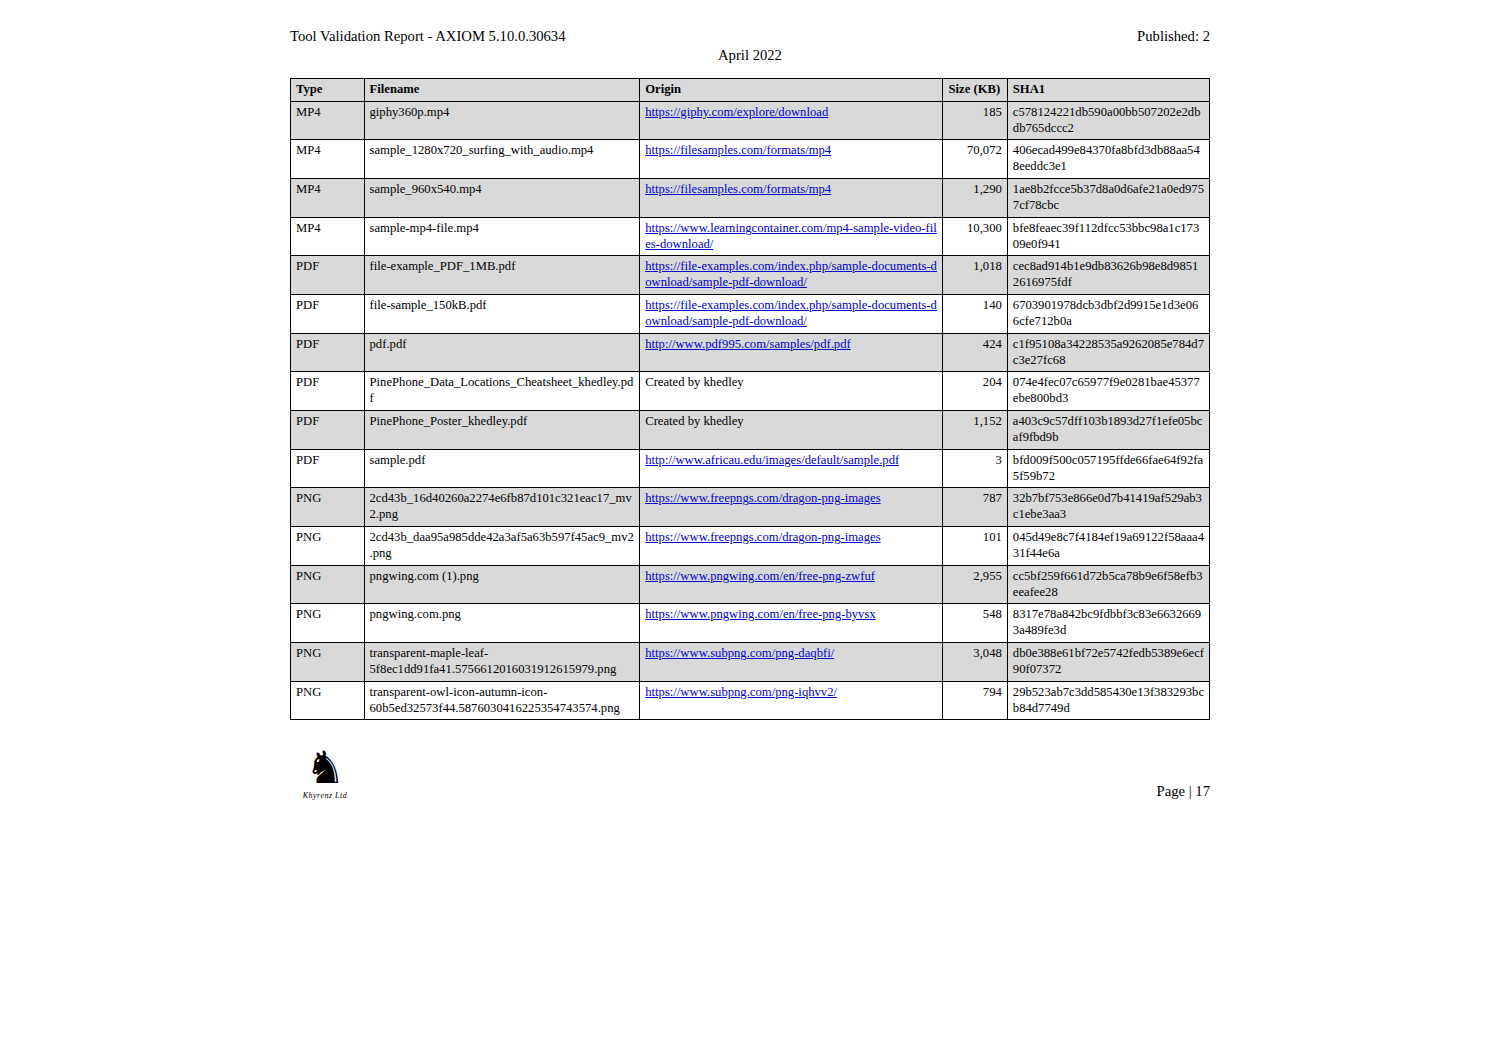Tool Validation Report - AXIOM 5.10.0.30634
Published: 2
April 2022
| Type | Filename | Origin | Size (KB) | SHA1 |
| --- | --- | --- | --- | --- |
| MP4 | giphy360p.mp4 | https://giphy.com/explore/download | 185 | c578124221db590a00bb507202e2dbdb765dccc2 |
| MP4 | sample_1280x720_surfing_with_audio.mp4 | https://filesamples.com/formats/mp4 | 70,072 | 406ecad499e84370fa8bfd3db88aa548eeddc3e1 |
| MP4 | sample_960x540.mp4 | https://filesamples.com/formats/mp4 | 1,290 | 1ae8b2fcce5b37d8a0d6afe21a0ed9757cf78cbc |
| MP4 | sample-mp4-file.mp4 | https://www.learningcontainer.com/mp4-sample-video-files-download/ | 10,300 | bfe8feaec39f112dfcc53bbc98a1c17309e0f941 |
| PDF | file-example_PDF_1MB.pdf | https://file-examples.com/index.php/sample-documents-download/sample-pdf-download/ | 1,018 | cec8ad914b1e9db83626b98e8d98512616975fdf |
| PDF | file-sample_150kB.pdf | https://file-examples.com/index.php/sample-documents-download/sample-pdf-download/ | 140 | 6703901978dcb3dbf2d9915e1d3e066cfe712b0a |
| PDF | pdf.pdf | http://www.pdf995.com/samples/pdf.pdf | 424 | c1f95108a34228535a9262085e784d7c3e27fc68 |
| PDF | PinePhone_Data_Locations_Cheatsheet_khedley.pdf | Created by khedley | 204 | 074e4fec07c65977f9e0281bae45377ebe800bd3 |
| PDF | PinePhone_Poster_khedley.pdf | Created by khedley | 1,152 | a403c9c57dff103b1893d27f1efe05bcaf9fbd9b |
| PDF | sample.pdf | http://www.africau.edu/images/default/sample.pdf | 3 | bfd009f500c057195ffde66fae64f92fa5f59b72 |
| PNG | 2cd43b_16d40260a2274e6fb87d101c321eac17_mv2.png | https://www.freepngs.com/dragon-png-images | 787 | 32b7bf753e866e0d7b41419af529ab3c1ebe3aa3 |
| PNG | 2cd43b_daa95a985dde42a3af5a63b597f45ac9_mv2.png | https://www.freepngs.com/dragon-png-images | 101 | 045d49e8c7f4184ef19a69122f58aaa431f44e6a |
| PNG | pngwing.com (1).png | https://www.pngwing.com/en/free-png-zwfuf | 2,955 | cc5bf259f661d72b5ca78b9e6f58efb3eeafee28 |
| PNG | pngwing.com.png | https://www.pngwing.com/en/free-png-byvsx | 548 | 8317e78a842bc9fdbbf3c83e66326693a489fe3d |
| PNG | transparent-maple-leaf-5f8ec1dd91fa41.5756612016031912615979.png | https://www.subpng.com/png-daqbfi/ | 3,048 | db0e388e61bf72e5742fedb5389e6ecf90f07372 |
| PNG | transparent-owl-icon-autumn-icon-60b5ed32573f44.5876030416225354743574.png | https://www.subpng.com/png-iqhvv2/ | 794 | 29b523ab7c3dd585430e13f383293bcb84d7749d |
♞ Khyrenz Ltd
Page | 17